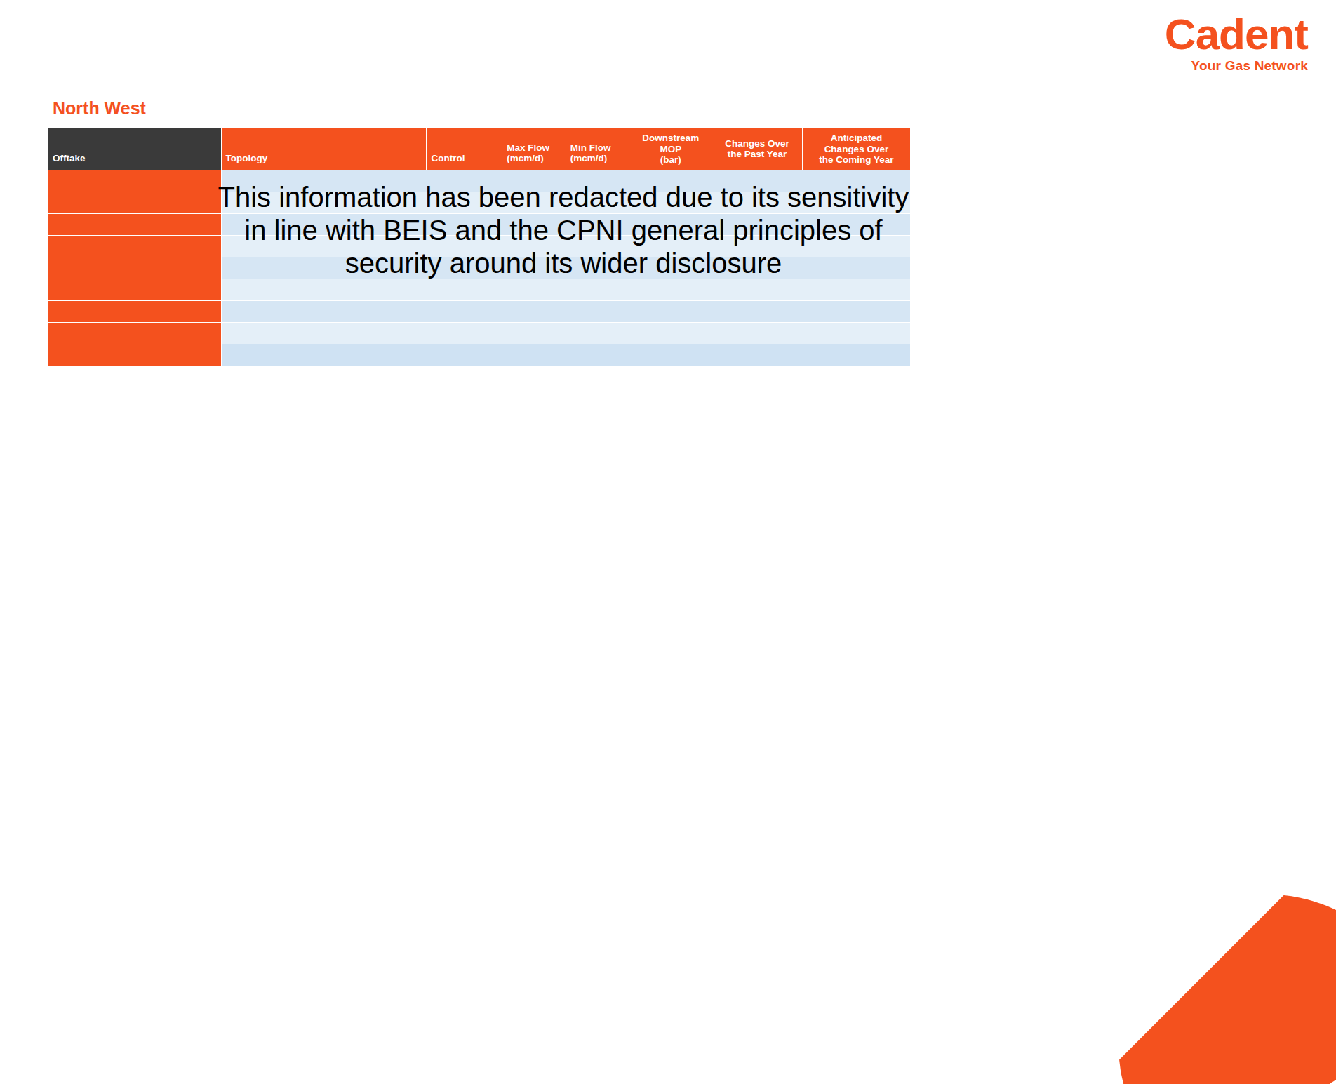Cadent
Your Gas Network
North West
| Offtake | Topology | Control | Max Flow (mcm/d) | Min Flow (mcm/d) | Downstream MOP (bar) | Changes Over the Past Year | Anticipated Changes Over the Coming Year |
| --- | --- | --- | --- | --- | --- | --- | --- |
This information has been redacted due to its sensitivity in line with BEIS and the CPNI general principles of security around its wider disclosure